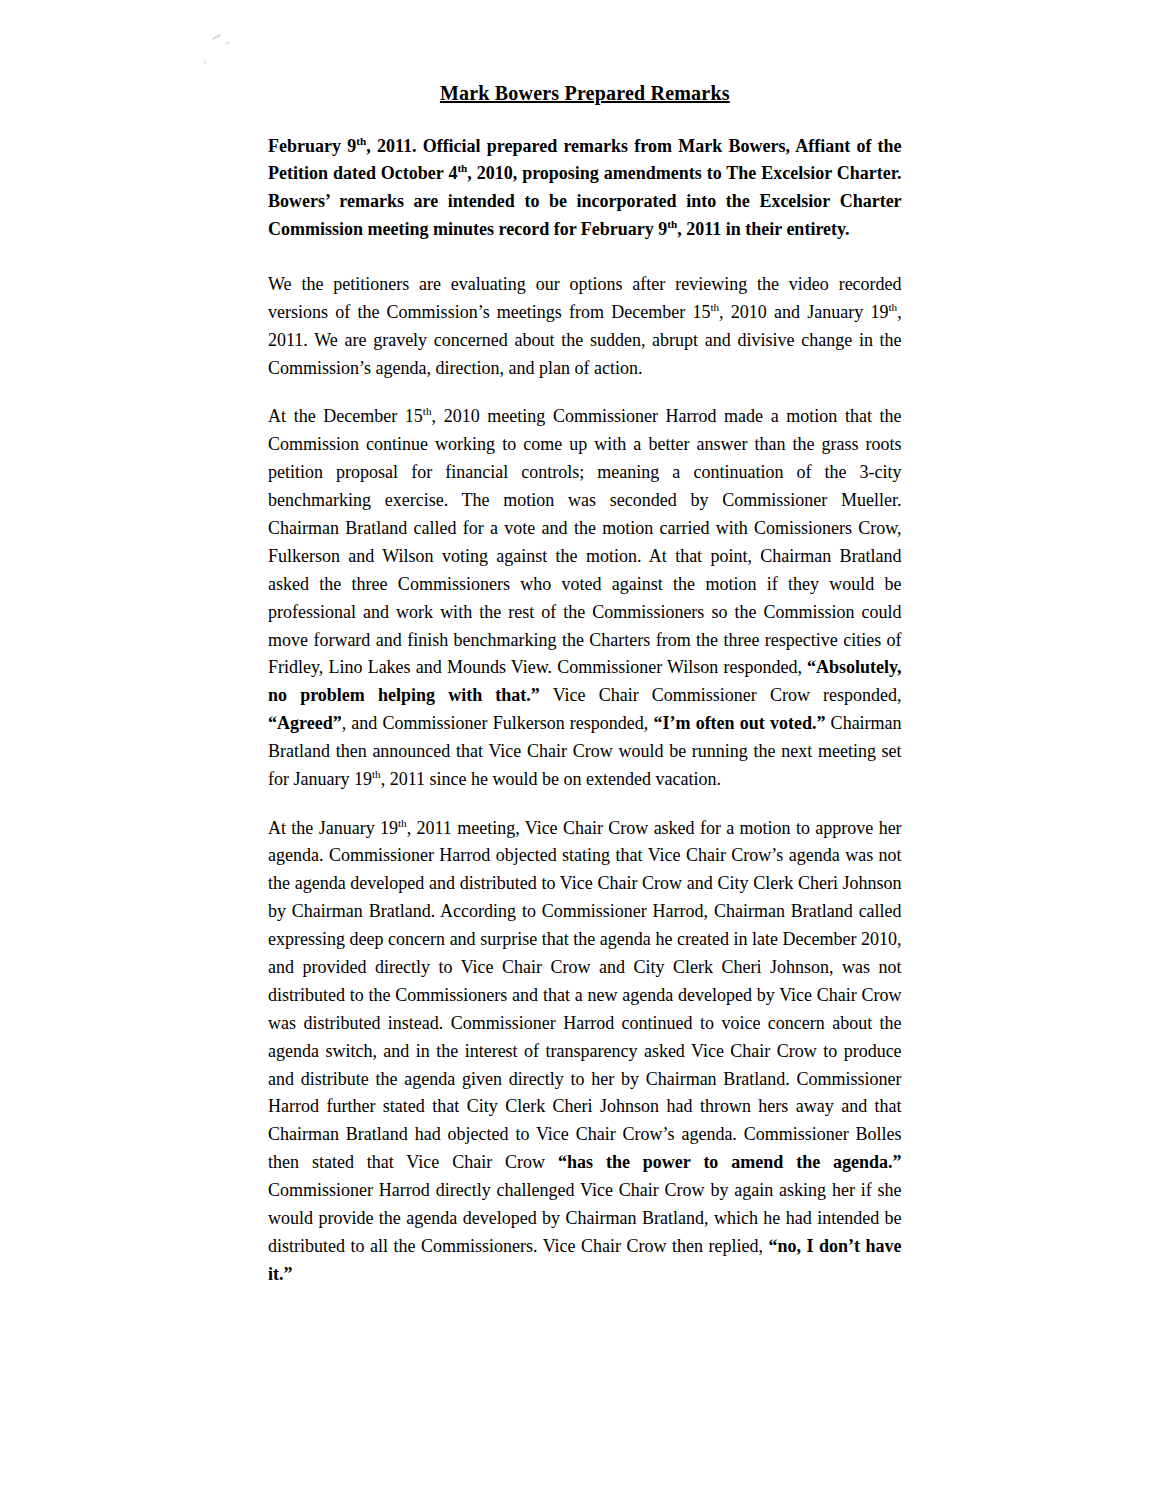Mark Bowers Prepared Remarks
February 9th, 2011. Official prepared remarks from Mark Bowers, Affiant of the Petition dated October 4th, 2010, proposing amendments to The Excelsior Charter. Bowers’ remarks are intended to be incorporated into the Excelsior Charter Commission meeting minutes record for February 9th, 2011 in their entirety.
We the petitioners are evaluating our options after reviewing the video recorded versions of the Commission’s meetings from December 15th, 2010 and January 19th, 2011. We are gravely concerned about the sudden, abrupt and divisive change in the Commission’s agenda, direction, and plan of action.
At the December 15th, 2010 meeting Commissioner Harrod made a motion that the Commission continue working to come up with a better answer than the grass roots petition proposal for financial controls; meaning a continuation of the 3-city benchmarking exercise. The motion was seconded by Commissioner Mueller. Chairman Bratland called for a vote and the motion carried with Comissioners Crow, Fulkerson and Wilson voting against the motion. At that point, Chairman Bratland asked the three Commissioners who voted against the motion if they would be professional and work with the rest of the Commissioners so the Commission could move forward and finish benchmarking the Charters from the three respective cities of Fridley, Lino Lakes and Mounds View. Commissioner Wilson responded, “Absolutely, no problem helping with that.” Vice Chair Commissioner Crow responded, “Agreed”, and Commissioner Fulkerson responded, “I’m often out voted.” Chairman Bratland then announced that Vice Chair Crow would be running the next meeting set for January 19th, 2011 since he would be on extended vacation.
At the January 19th, 2011 meeting, Vice Chair Crow asked for a motion to approve her agenda. Commissioner Harrod objected stating that Vice Chair Crow’s agenda was not the agenda developed and distributed to Vice Chair Crow and City Clerk Cheri Johnson by Chairman Bratland. According to Commissioner Harrod, Chairman Bratland called expressing deep concern and surprise that the agenda he created in late December 2010, and provided directly to Vice Chair Crow and City Clerk Cheri Johnson, was not distributed to the Commissioners and that a new agenda developed by Vice Chair Crow was distributed instead. Commissioner Harrod continued to voice concern about the agenda switch, and in the interest of transparency asked Vice Chair Crow to produce and distribute the agenda given directly to her by Chairman Bratland. Commissioner Harrod further stated that City Clerk Cheri Johnson had thrown hers away and that Chairman Bratland had objected to Vice Chair Crow’s agenda. Commissioner Bolles then stated that Vice Chair Crow “has the power to amend the agenda.” Commissioner Harrod directly challenged Vice Chair Crow by again asking her if she would provide the agenda developed by Chairman Bratland, which he had intended be distributed to all the Commissioners. Vice Chair Crow then replied, “no, I don’t have it.”